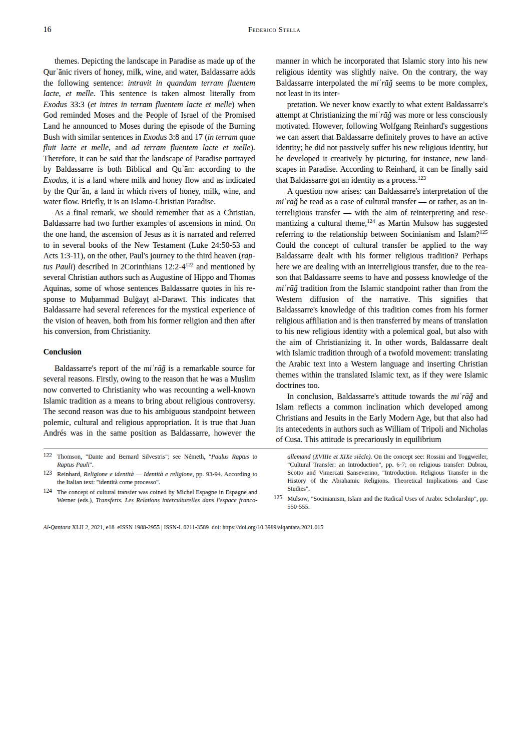16 Federico Stella
themes. Depicting the landscape in Paradise as made up of the Qurʾānic rivers of honey, milk, wine, and water, Baldassarre adds the following sentence: intravit in quandam terram fluentem lacte, et melle. This sentence is taken almost literally from Exodus 33:3 (et intres in terram fluentem lacte et melle) when God reminded Moses and the People of Israel of the Promised Land he announced to Moses during the episode of the Burning Bush with similar sentences in Exodus 3:8 and 17 (in terram quae fluit lacte et melle, and ad terram fluentem lacte et melle). Therefore, it can be said that the landscape of Paradise portrayed by Baldassarre is both Biblical and Quʾān: according to the Exodus, it is a land where milk and honey flow and as indicated by the Qurʾān, a land in which rivers of honey, milk, wine, and water flow. Briefly, it is an Islamo-Christian Paradise.
As a final remark, we should remember that as a Christian, Baldassarre had two further examples of ascensions in mind. On the one hand, the ascension of Jesus as it is narrated and referred to in several books of the New Testament (Luke 24:50-53 and Acts 1:3-11), on the other, Paul's journey to the third heaven (raptus Pauli) described in 2Corinthians 12:2-4122 and mentioned by several Christian authors such as Augustine of Hippo and Thomas Aquinas, some of whose sentences Baldassarre quotes in his response to Muḥammad Bulġayṭ al-Darawī. This indicates that Baldassarre had several references for the mystical experience of the vision of heaven, both from his former religion and then after his conversion, from Christianity.
Conclusion
Baldassarre's report of the miʿrāǧ is a remarkable source for several reasons. Firstly, owing to the reason that he was a Muslim now converted to Christianity who was recounting a well-known Islamic tradition as a means to bring about religious controversy. The second reason was due to his ambiguous standpoint between polemic, cultural and religious appropriation. It is true that Juan Andrés was in the same position as Baldassarre, however the manner in which he incorporated that Islamic story into his new religious identity was slightly naive. On the contrary, the way Baldassarre interpolated the miʿrāǧ seems to be more complex, not least in its inter-
pretation. We never know exactly to what extent Baldassarre's attempt at Christianizing the miʿrāǧ was more or less consciously motivated. However, following Wolfgang Reinhard's suggestions we can assert that Baldassarre definitely proves to have an active identity; he did not passively suffer his new religious identity, but he developed it creatively by picturing, for instance, new landscapes in Paradise. According to Reinhard, it can be finally said that Baldassarre got an identity as a process.123
A question now arises: can Baldassarre's interpretation of the miʿrāǧ be read as a case of cultural transfer — or rather, as an interreligious transfer — with the aim of reinterpreting and resemantizing a cultural theme,124 as Martin Mulsow has suggested referring to the relationship between Socinianism and Islam?125 Could the concept of cultural transfer be applied to the way Baldassarre dealt with his former religious tradition? Perhaps here we are dealing with an interreligious transfer, due to the reason that Baldassarre seems to have and possess knowledge of the miʿrāǧ tradition from the Islamic standpoint rather than from the Western diffusion of the narrative. This signifies that Baldassarre's knowledge of this tradition comes from his former religious affiliation and is then transferred by means of translation to his new religious identity with a polemical goal, but also with the aim of Christianizing it. In other words, Baldassarre dealt with Islamic tradition through of a twofold movement: translating the Arabic text into a Western language and inserting Christian themes within the translated Islamic text, as if they were Islamic doctrines too.
In conclusion, Baldassarre's attitude towards the miʿrāǧ and Islam reflects a common inclination which developed among Christians and Jesuits in the Early Modern Age, but that also had its antecedents in authors such as William of Tripoli and Nicholas of Cusa. This attitude is precariously in equilibrium
122 Thomson, "Dante and Bernard Silvestris"; see Németh, "Paulus Raptus to Raptus Pauli".
123 Reinhard, Religione e identità — Identità e religione, pp. 93-94. According to the Italian text: "identità come processo".
124 The concept of cultural transfer was coined by Michel Espagne in Espagne and Werner (eds.), Transferts. Les Relations interculturelles dans l'espace franco-allemand (XVIIIe et XIXe siècle). On the concept see: Rossini and Toggweiler, "Cultural Transfer: an Introduction", pp. 6-7; on religious transfer: Dubrau, Scotto and Vimercati Sanseverino, "Introduction. Religious Transfer in the History of the Abrahamic Religions. Theoretical Implications and Case Studies".
125 Mulsow, "Socinianism, Islam and the Radical Uses of Arabic Scholarship", pp. 550-555.
Al-Qanṭara XLII 2, 2021, e18 eISSN 1988-2955 | ISSN-L 0211-3589 doi: https://doi.org/10.3989/alqantara.2021.015